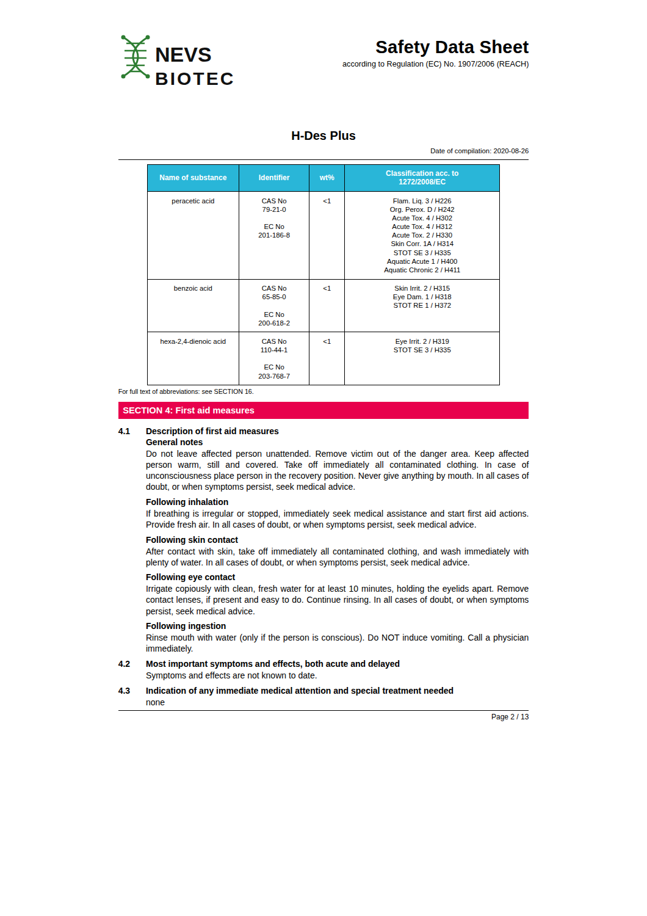NEVS BIOTEC
Safety Data Sheet
according to Regulation (EC) No. 1907/2006 (REACH)
H-Des Plus
Date of compilation: 2020-08-26
| Name of substance | Identifier | wt% | Classification acc. to 1272/2008/EC |
| --- | --- | --- | --- |
| peracetic acid | CAS No 79-21-0 EC No 201-186-8 | <1 | Flam. Liq. 3 / H226 Org. Perox. D / H242 Acute Tox. 4 / H302 Acute Tox. 4 / H312 Acute Tox. 2 / H330 Skin Corr. 1A / H314 STOT SE 3 / H335 Aquatic Acute 1 / H400 Aquatic Chronic 2 / H411 |
| benzoic acid | CAS No 65-85-0 EC No 200-618-2 | <1 | Skin Irrit. 2 / H315 Eye Dam. 1 / H318 STOT RE 1 / H372 |
| hexa-2,4-dienoic acid | CAS No 110-44-1 EC No 203-768-7 | <1 | Eye Irrit. 2 / H319 STOT SE 3 / H335 |
For full text of abbreviations: see SECTION 16.
SECTION 4: First aid measures
4.1
Description of first aid measures
General notes
Do not leave affected person unattended. Remove victim out of the danger area. Keep affected person warm, still and covered. Take off immediately all contaminated clothing. In case of unconsciousness place person in the recovery position. Never give anything by mouth. In all cases of doubt, or when symptoms persist, seek medical advice.
Following inhalation
If breathing is irregular or stopped, immediately seek medical assistance and start first aid actions. Provide fresh air. In all cases of doubt, or when symptoms persist, seek medical advice.
Following skin contact
After contact with skin, take off immediately all contaminated clothing, and wash immediately with plenty of water. In all cases of doubt, or when symptoms persist, seek medical advice.
Following eye contact
Irrigate copiously with clean, fresh water for at least 10 minutes, holding the eyelids apart. Remove contact lenses, if present and easy to do. Continue rinsing. In all cases of doubt, or when symptoms persist, seek medical advice.
Following ingestion
Rinse mouth with water (only if the person is conscious). Do NOT induce vomiting. Call a physician immediately.
4.2
Most important symptoms and effects, both acute and delayed
Symptoms and effects are not known to date.
4.3
Indication of any immediate medical attention and special treatment needed
none
Page 2 / 13